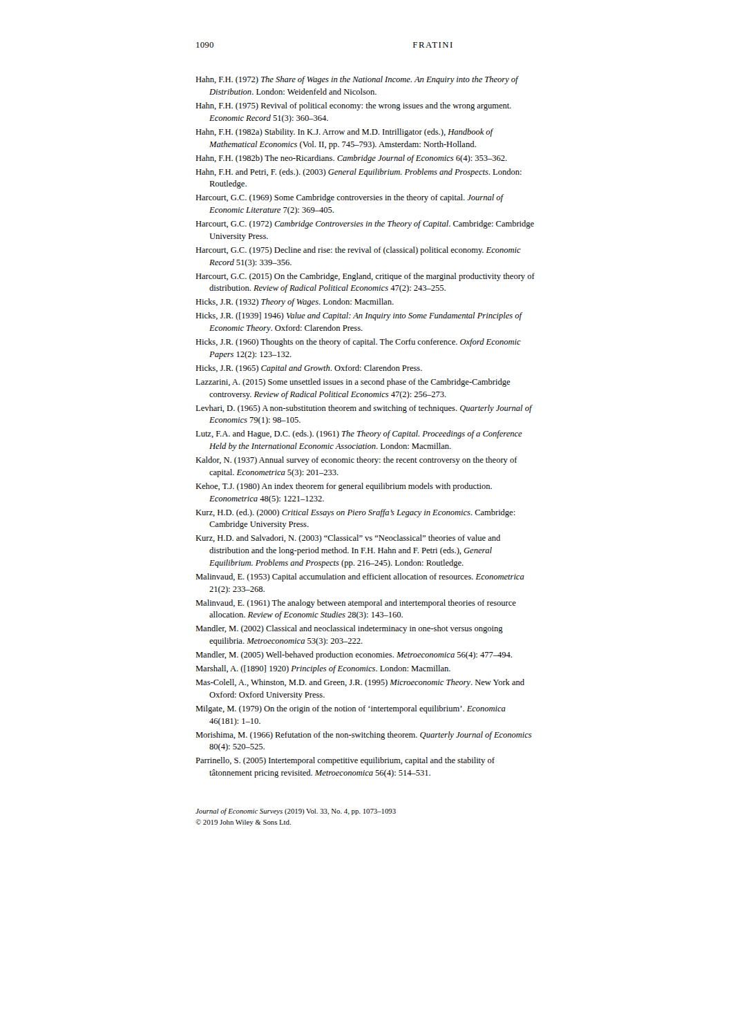1090 FRATINI
Hahn, F.H. (1972) The Share of Wages in the National Income. An Enquiry into the Theory of Distribution. London: Weidenfeld and Nicolson.
Hahn, F.H. (1975) Revival of political economy: the wrong issues and the wrong argument. Economic Record 51(3): 360–364.
Hahn, F.H. (1982a) Stability. In K.J. Arrow and M.D. Intrilligator (eds.), Handbook of Mathematical Economics (Vol. II, pp. 745–793). Amsterdam: North-Holland.
Hahn, F.H. (1982b) The neo-Ricardians. Cambridge Journal of Economics 6(4): 353–362.
Hahn, F.H. and Petri, F. (eds.). (2003) General Equilibrium. Problems and Prospects. London: Routledge.
Harcourt, G.C. (1969) Some Cambridge controversies in the theory of capital. Journal of Economic Literature 7(2): 369–405.
Harcourt, G.C. (1972) Cambridge Controversies in the Theory of Capital. Cambridge: Cambridge University Press.
Harcourt, G.C. (1975) Decline and rise: the revival of (classical) political economy. Economic Record 51(3): 339–356.
Harcourt, G.C. (2015) On the Cambridge, England, critique of the marginal productivity theory of distribution. Review of Radical Political Economics 47(2): 243–255.
Hicks, J.R. (1932) Theory of Wages. London: Macmillan.
Hicks, J.R. ([1939] 1946) Value and Capital: An Inquiry into Some Fundamental Principles of Economic Theory. Oxford: Clarendon Press.
Hicks, J.R. (1960) Thoughts on the theory of capital. The Corfu conference. Oxford Economic Papers 12(2): 123–132.
Hicks, J.R. (1965) Capital and Growth. Oxford: Clarendon Press.
Lazzarini, A. (2015) Some unsettled issues in a second phase of the Cambridge-Cambridge controversy. Review of Radical Political Economics 47(2): 256–273.
Levhari, D. (1965) A non-substitution theorem and switching of techniques. Quarterly Journal of Economics 79(1): 98–105.
Lutz, F.A. and Hague, D.C. (eds.). (1961) The Theory of Capital. Proceedings of a Conference Held by the International Economic Association. London: Macmillan.
Kaldor, N. (1937) Annual survey of economic theory: the recent controversy on the theory of capital. Econometrica 5(3): 201–233.
Kehoe, T.J. (1980) An index theorem for general equilibrium models with production. Econometrica 48(5): 1221–1232.
Kurz, H.D. (ed.). (2000) Critical Essays on Piero Sraffa’s Legacy in Economics. Cambridge: Cambridge University Press.
Kurz, H.D. and Salvadori, N. (2003) “Classical” vs “Neoclassical” theories of value and distribution and the long-period method. In F.H. Hahn and F. Petri (eds.), General Equilibrium. Problems and Prospects (pp. 216–245). London: Routledge.
Malinvaud, E. (1953) Capital accumulation and efficient allocation of resources. Econometrica 21(2): 233–268.
Malinvaud, E. (1961) The analogy between atemporal and intertemporal theories of resource allocation. Review of Economic Studies 28(3): 143–160.
Mandler, M. (2002) Classical and neoclassical indeterminacy in one-shot versus ongoing equilibria. Metroeconomica 53(3): 203–222.
Mandler, M. (2005) Well-behaved production economies. Metroeconomica 56(4): 477–494.
Marshall, A. ([1890] 1920) Principles of Economics. London: Macmillan.
Mas-Colell, A., Whinston, M.D. and Green, J.R. (1995) Microeconomic Theory. New York and Oxford: Oxford University Press.
Milgate, M. (1979) On the origin of the notion of ‘intertemporal equilibrium’. Economica 46(181): 1–10.
Morishima, M. (1966) Refutation of the non-switching theorem. Quarterly Journal of Economics 80(4): 520–525.
Parrinello, S. (2005) Intertemporal competitive equilibrium, capital and the stability of tâtonnement pricing revisited. Metroeconomica 56(4): 514–531.
Journal of Economic Surveys (2019) Vol. 33, No. 4, pp. 1073–1093
© 2019 John Wiley & Sons Ltd.